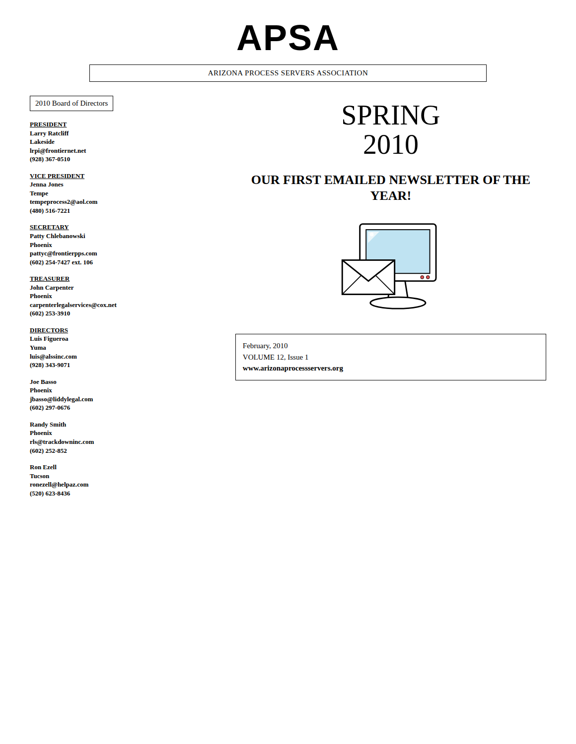APSA
ARIZONA PROCESS SERVERS ASSOCIATION
2010 Board of Directors
PRESIDENT Larry Ratcliff Lakeside lrpi@frontiernet.net (928) 367-0510
VICE PRESIDENT Jenna Jones Tempe tempeprocess2@aol.com (480) 516-7221
SECRETARY Patty Chlebanowski Phoenix pattyc@frontierpps.com (602) 254-7427 ext. 106
TREASURER John Carpenter Phoenix carpenterlegalservices@cox.net (602) 253-3910
DIRECTORS Luis Figueroa Yuma luis@alssinc.com (928) 343-9071
Joe Basso Phoenix jbasso@liddylegal.com (602) 297-0676
Randy Smith Phoenix rls@trackdowninc.com (602) 252-852
Ron Ezell Tucson ronezell@helpaz.com (520) 623-8436
SPRING
2010
OUR FIRST EMAILED NEWSLETTER OF THE YEAR!
February, 2010
VOLUME 12, Issue 1
www.arizonaprocessservers.org